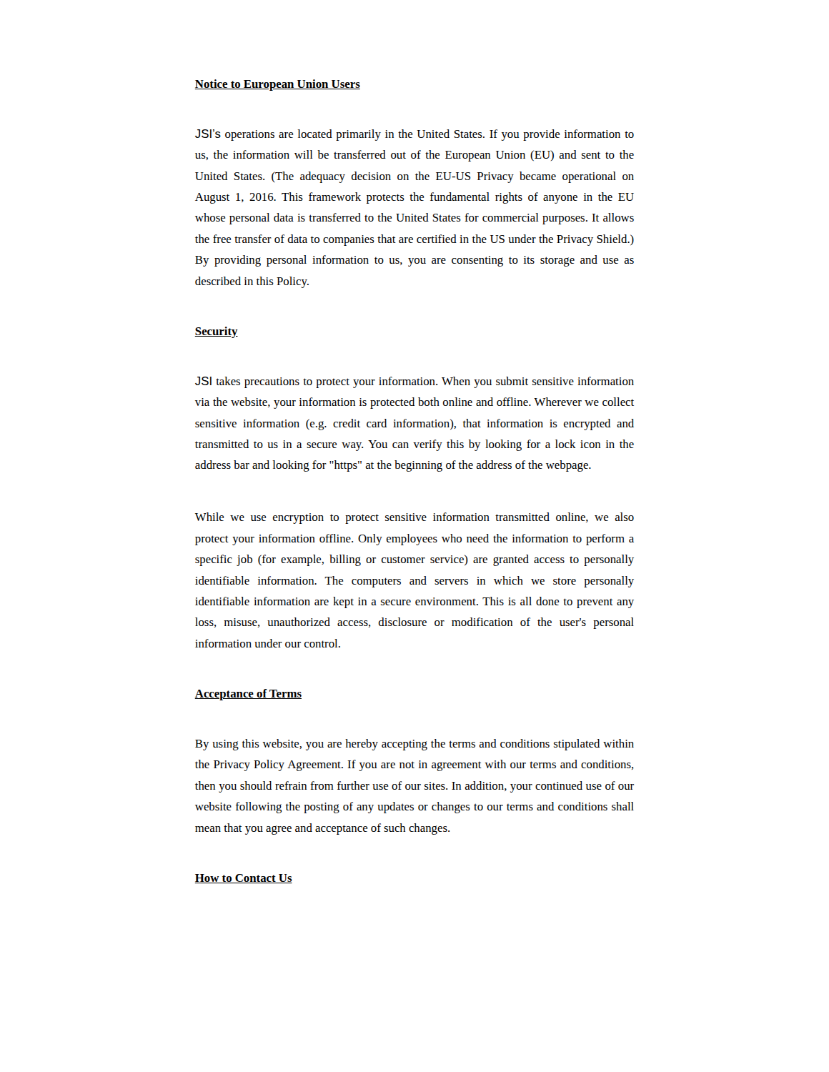Notice to European Union Users
JSI’s operations are located primarily in the United States. If you provide information to us, the information will be transferred out of the European Union (EU) and sent to the United States. (The adequacy decision on the EU-US Privacy became operational on August 1, 2016. This framework protects the fundamental rights of anyone in the EU whose personal data is transferred to the United States for commercial purposes. It allows the free transfer of data to companies that are certified in the US under the Privacy Shield.) By providing personal information to us, you are consenting to its storage and use as described in this Policy.
Security
JSI takes precautions to protect your information. When you submit sensitive information via the website, your information is protected both online and offline. Wherever we collect sensitive information (e.g. credit card information), that information is encrypted and transmitted to us in a secure way. You can verify this by looking for a lock icon in the address bar and looking for "https" at the beginning of the address of the webpage.
While we use encryption to protect sensitive information transmitted online, we also protect your information offline. Only employees who need the information to perform a specific job (for example, billing or customer service) are granted access to personally identifiable information. The computers and servers in which we store personally identifiable information are kept in a secure environment. This is all done to prevent any loss, misuse, unauthorized access, disclosure or modification of the user's personal information under our control.
Acceptance of Terms
By using this website, you are hereby accepting the terms and conditions stipulated within the Privacy Policy Agreement. If you are not in agreement with our terms and conditions, then you should refrain from further use of our sites. In addition, your continued use of our website following the posting of any updates or changes to our terms and conditions shall mean that you agree and acceptance of such changes.
How to Contact Us